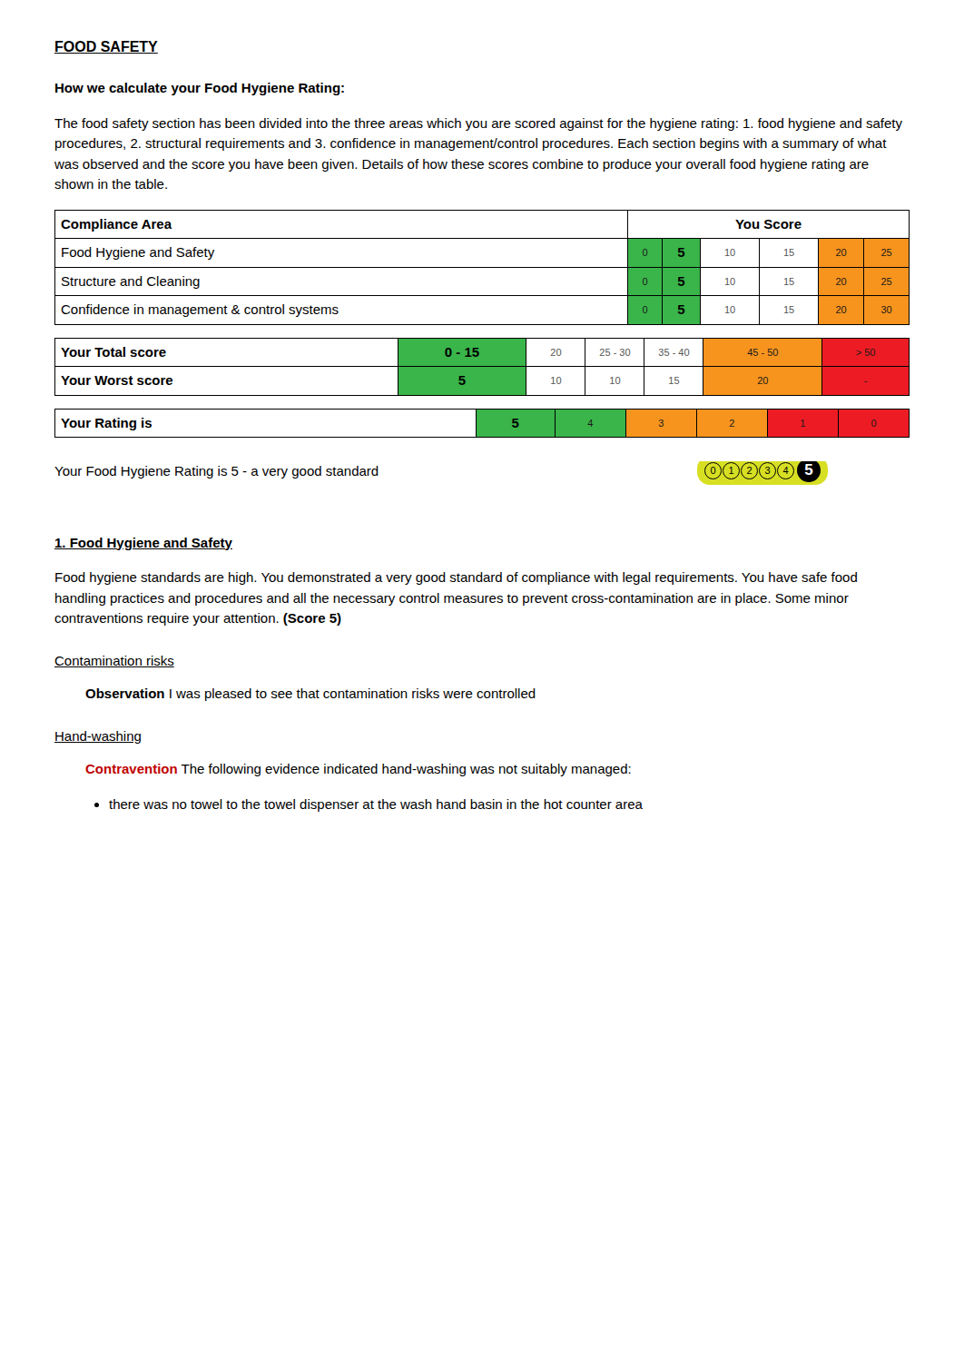FOOD SAFETY
How we calculate your Food Hygiene Rating:
The food safety section has been divided into the three areas which you are scored against for the hygiene rating: 1. food hygiene and safety procedures, 2. structural requirements and 3. confidence in management/control procedures. Each section begins with a summary of what was observed and the score you have been given. Details of how these scores combine to produce your overall food hygiene rating are shown in the table.
| Compliance Area | You Score |
| Food Hygiene and Safety | 0 | 5 | 10 | 15 | 20 | 25 |
| Structure and Cleaning | 0 | 5 | 10 | 15 | 20 | 25 |
| Confidence in management & control systems | 0 | 5 | 10 | 15 | 20 | 30 |
| Your Total score | 0 - 15 | 20 | 25 - 30 | 35 - 40 | 45 - 50 | > 50 |
| Your Worst score | 5 | 10 | 10 | 15 | 20 | - |
| Your Rating is | 5 | 4 | 3 | 2 | 1 | 0 |
012345
Your Food Hygiene Rating is 5 - a very good standard
1. Food Hygiene and Safety
Food hygiene standards are high. You demonstrated a very good standard of compliance with legal requirements. You have safe food handling practices and procedures and all the necessary control measures to prevent cross-contamination are in place. Some minor contraventions require your attention. (Score 5)
Contamination risks
Observation I was pleased to see that contamination risks were controlled
Hand-washing
Contravention The following evidence indicated hand-washing was not suitably managed:
there was no towel to the towel dispenser at the wash hand basin in the hot counter area